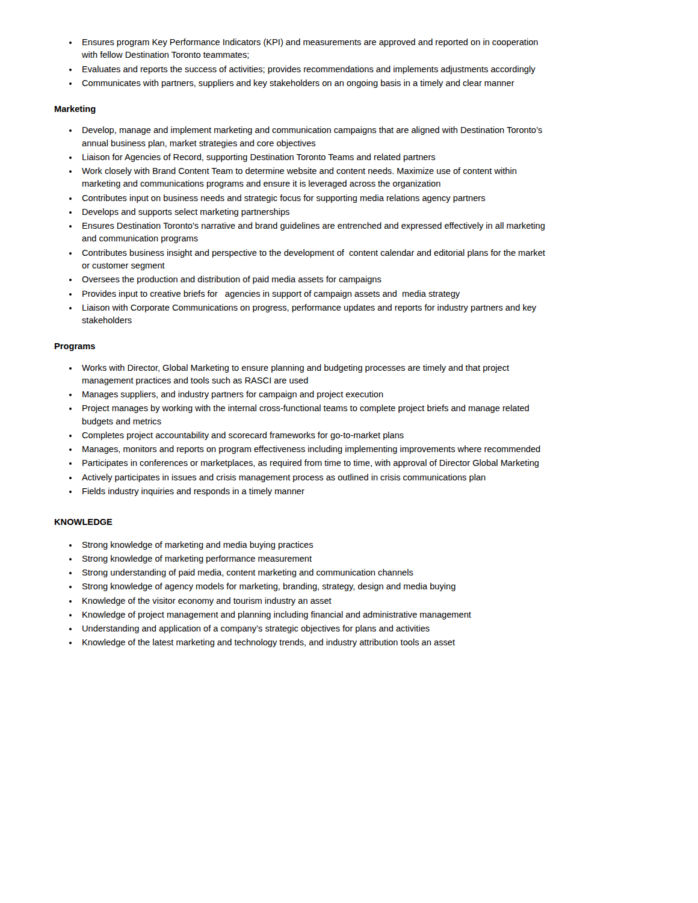Ensures program Key Performance Indicators (KPI) and measurements are approved and reported on in cooperation with fellow Destination Toronto teammates;
Evaluates and reports the success of activities; provides recommendations and implements adjustments accordingly
Communicates with partners, suppliers and key stakeholders on an ongoing basis in a timely and clear manner
Marketing
Develop, manage and implement marketing and communication campaigns that are aligned with Destination Toronto’s annual business plan, market strategies and core objectives
Liaison for Agencies of Record, supporting Destination Toronto Teams and related partners
Work closely with Brand Content Team to determine website and content needs. Maximize use of content within marketing and communications programs and ensure it is leveraged across the organization
Contributes input on business needs and strategic focus for supporting media relations agency partners
Develops and supports select marketing partnerships
Ensures Destination Toronto’s narrative and brand guidelines are entrenched and expressed effectively in all marketing and communication programs
Contributes business insight and perspective to the development of content calendar and editorial plans for the market or customer segment
Oversees the production and distribution of paid media assets for campaigns
Provides input to creative briefs for agencies in support of campaign assets and media strategy
Liaison with Corporate Communications on progress, performance updates and reports for industry partners and key stakeholders
Programs
Works with Director, Global Marketing to ensure planning and budgeting processes are timely and that project management practices and tools such as RASCI are used
Manages suppliers, and industry partners for campaign and project execution
Project manages by working with the internal cross-functional teams to complete project briefs and manage related budgets and metrics
Completes project accountability and scorecard frameworks for go-to-market plans
Manages, monitors and reports on program effectiveness including implementing improvements where recommended
Participates in conferences or marketplaces, as required from time to time, with approval of Director Global Marketing
Actively participates in issues and crisis management process as outlined in crisis communications plan
Fields industry inquiries and responds in a timely manner
KNOWLEDGE
Strong knowledge of marketing and media buying practices
Strong knowledge of marketing performance measurement
Strong understanding of paid media, content marketing and communication channels
Strong knowledge of agency models for marketing, branding, strategy, design and media buying
Knowledge of the visitor economy and tourism industry an asset
Knowledge of project management and planning including financial and administrative management
Understanding and application of a company’s strategic objectives for plans and activities
Knowledge of the latest marketing and technology trends, and industry attribution tools an asset